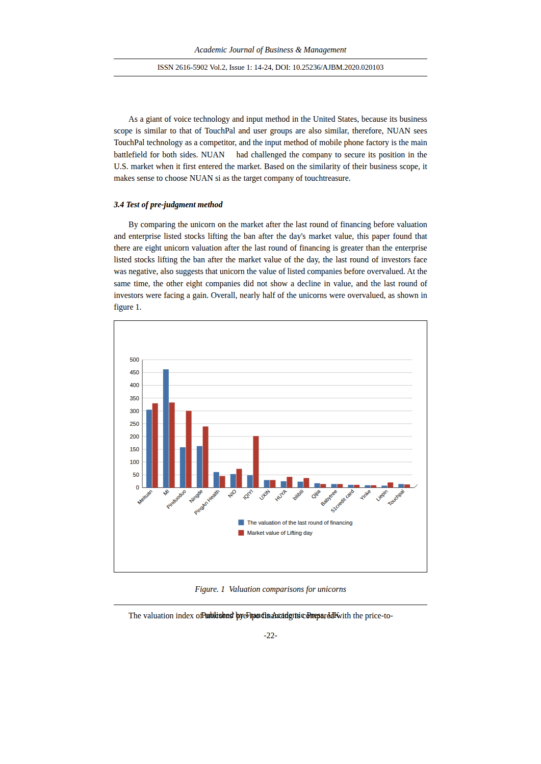Academic Journal of Business & Management
ISSN 2616-5902 Vol.2, Issue 1: 14-24, DOI: 10.25236/AJBM.2020.020103
As a giant of voice technology and input method in the United States, because its business scope is similar to that of TouchPal and user groups are also similar, therefore, NUAN sees TouchPal technology as a competitor, and the input method of mobile phone factory is the main battlefield for both sides. NUAN had challenged the company to secure its position in the U.S. market when it first entered the market. Based on the similarity of their business scope, it makes sense to choose NUAN si as the target company of touchtreasure.
3.4 Test of pre-judgment method
By comparing the unicorn on the market after the last round of financing before valuation and enterprise listed stocks lifting the ban after the day's market value, this paper found that there are eight unicorn valuation after the last round of financing is greater than the enterprise listed stocks lifting the ban after the market value of the day, the last round of investors face was negative, also suggests that unicorn the value of listed companies before overvalued. At the same time, the other eight companies did not show a decline in value, and the last round of investors were facing a gain. Overall, nearly half of the unicorns were overvalued, as shown in figure 1.
500 450 400 350 300 250 200 150 100 50 0 Meituan MI Pinduoduo Ningde PingAn Health NIO IQIYI UXIN HUYA bilibili Qijia Babytree 51credit card Yinke Liepin Touchpal The valuation of the last round of financing Market value of Lifting day
Figure. 1 Valuation comparisons for unicorns
The valuation index of unicorns' pre-ipo financing is compared with the price-to-
Published by Francis Academic Press, UK
-22-